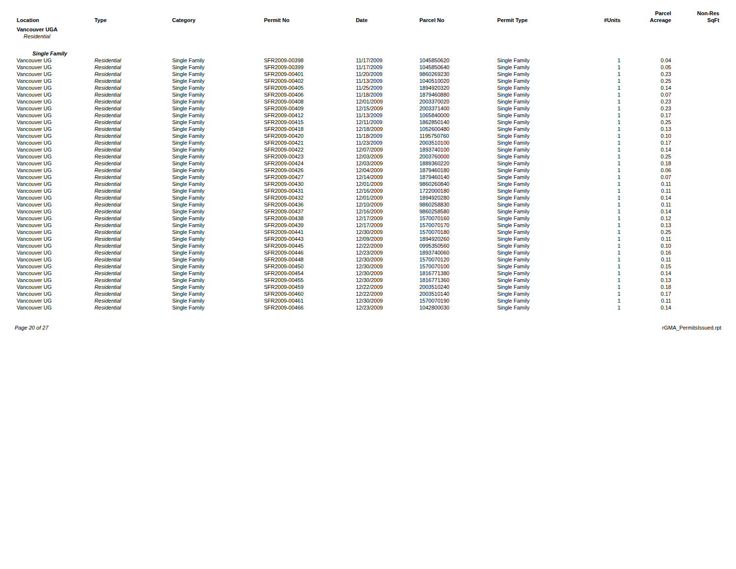| | | | | | | | | Parcel | Non-Res |
| --- | --- | --- | --- | --- | --- | --- | --- | --- | --- |
| Location | Type | Category | Permit No | Date | Parcel No | Permit Type | #Units | Acreage | SqFt |
| Vancouver UGA |
| Residential |
| Single Family |
| Vancouver UG | Residential | Single Family | SFR2009-00398 | 11/17/2009 | 1045850620 | Single Family | 1 | 0.04 | |
| Vancouver UG | Residential | Single Family | SFR2009-00399 | 11/17/2009 | 1045850640 | Single Family | 1 | 0.05 | |
| Vancouver UG | Residential | Single Family | SFR2009-00401 | 11/20/2009 | 9860269230 | Single Family | 1 | 0.23 | |
| Vancouver UG | Residential | Single Family | SFR2009-00402 | 11/13/2009 | 1040510020 | Single Family | 1 | 0.25 | |
| Vancouver UG | Residential | Single Family | SFR2009-00405 | 11/25/2009 | 1894920320 | Single Family | 1 | 0.14 | |
| Vancouver UG | Residential | Single Family | SFR2009-00406 | 11/18/2009 | 1879460880 | Single Family | 1 | 0.07 | |
| Vancouver UG | Residential | Single Family | SFR2009-00408 | 12/01/2009 | 2003370020 | Single Family | 1 | 0.23 | |
| Vancouver UG | Residential | Single Family | SFR2009-00409 | 12/15/2009 | 2003371400 | Single Family | 1 | 0.23 | |
| Vancouver UG | Residential | Single Family | SFR2009-00412 | 11/13/2009 | 1065840000 | Single Family | 1 | 0.17 | |
| Vancouver UG | Residential | Single Family | SFR2009-00415 | 12/11/2009 | 1862850140 | Single Family | 1 | 0.25 | |
| Vancouver UG | Residential | Single Family | SFR2009-00418 | 12/18/2009 | 1052600480 | Single Family | 1 | 0.13 | |
| Vancouver UG | Residential | Single Family | SFR2009-00420 | 11/18/2009 | 1195750760 | Single Family | 1 | 0.10 | |
| Vancouver UG | Residential | Single Family | SFR2009-00421 | 11/23/2009 | 2003510100 | Single Family | 1 | 0.17 | |
| Vancouver UG | Residential | Single Family | SFR2009-00422 | 12/07/2009 | 1893740100 | Single Family | 1 | 0.14 | |
| Vancouver UG | Residential | Single Family | SFR2009-00423 | 12/03/2009 | 2003760000 | Single Family | 1 | 0.25 | |
| Vancouver UG | Residential | Single Family | SFR2009-00424 | 12/03/2009 | 1889360220 | Single Family | 1 | 0.18 | |
| Vancouver UG | Residential | Single Family | SFR2009-00426 | 12/04/2009 | 1879460180 | Single Family | 1 | 0.06 | |
| Vancouver UG | Residential | Single Family | SFR2009-00427 | 12/14/2009 | 1879460140 | Single Family | 1 | 0.07 | |
| Vancouver UG | Residential | Single Family | SFR2009-00430 | 12/01/2009 | 9860260840 | Single Family | 1 | 0.11 | |
| Vancouver UG | Residential | Single Family | SFR2009-00431 | 12/16/2009 | 1722000180 | Single Family | 1 | 0.11 | |
| Vancouver UG | Residential | Single Family | SFR2009-00432 | 12/01/2009 | 1894920280 | Single Family | 1 | 0.14 | |
| Vancouver UG | Residential | Single Family | SFR2009-00436 | 12/10/2009 | 9860258830 | Single Family | 1 | 0.11 | |
| Vancouver UG | Residential | Single Family | SFR2009-00437 | 12/16/2009 | 9860258580 | Single Family | 1 | 0.14 | |
| Vancouver UG | Residential | Single Family | SFR2009-00438 | 12/17/2009 | 1570070160 | Single Family | 1 | 0.12 | |
| Vancouver UG | Residential | Single Family | SFR2009-00439 | 12/17/2009 | 1570070170 | Single Family | 1 | 0.13 | |
| Vancouver UG | Residential | Single Family | SFR2009-00441 | 12/30/2009 | 1570070180 | Single Family | 1 | 0.25 | |
| Vancouver UG | Residential | Single Family | SFR2009-00443 | 12/09/2009 | 1894920260 | Single Family | 1 | 0.11 | |
| Vancouver UG | Residential | Single Family | SFR2009-00445 | 12/22/2009 | 0995350560 | Single Family | 1 | 0.10 | |
| Vancouver UG | Residential | Single Family | SFR2009-00446 | 12/23/2009 | 1893740060 | Single Family | 1 | 0.16 | |
| Vancouver UG | Residential | Single Family | SFR2009-00448 | 12/30/2009 | 1570070120 | Single Family | 1 | 0.11 | |
| Vancouver UG | Residential | Single Family | SFR2009-00450 | 12/30/2009 | 1570070100 | Single Family | 1 | 0.15 | |
| Vancouver UG | Residential | Single Family | SFR2009-00454 | 12/30/2009 | 1816771380 | Single Family | 1 | 0.14 | |
| Vancouver UG | Residential | Single Family | SFR2009-00455 | 12/30/2009 | 1816771360 | Single Family | 1 | 0.13 | |
| Vancouver UG | Residential | Single Family | SFR2009-00459 | 12/22/2009 | 2003510240 | Single Family | 1 | 0.18 | |
| Vancouver UG | Residential | Single Family | SFR2009-00460 | 12/22/2009 | 2003510140 | Single Family | 1 | 0.17 | |
| Vancouver UG | Residential | Single Family | SFR2009-00461 | 12/30/2009 | 1570070190 | Single Family | 1 | 0.11 | |
| Vancouver UG | Residential | Single Family | SFR2009-00466 | 12/23/2009 | 1042800030 | Single Family | 1 | 0.14 | |
Page 20 of 27
rGMA_PermitsIssued.rpt